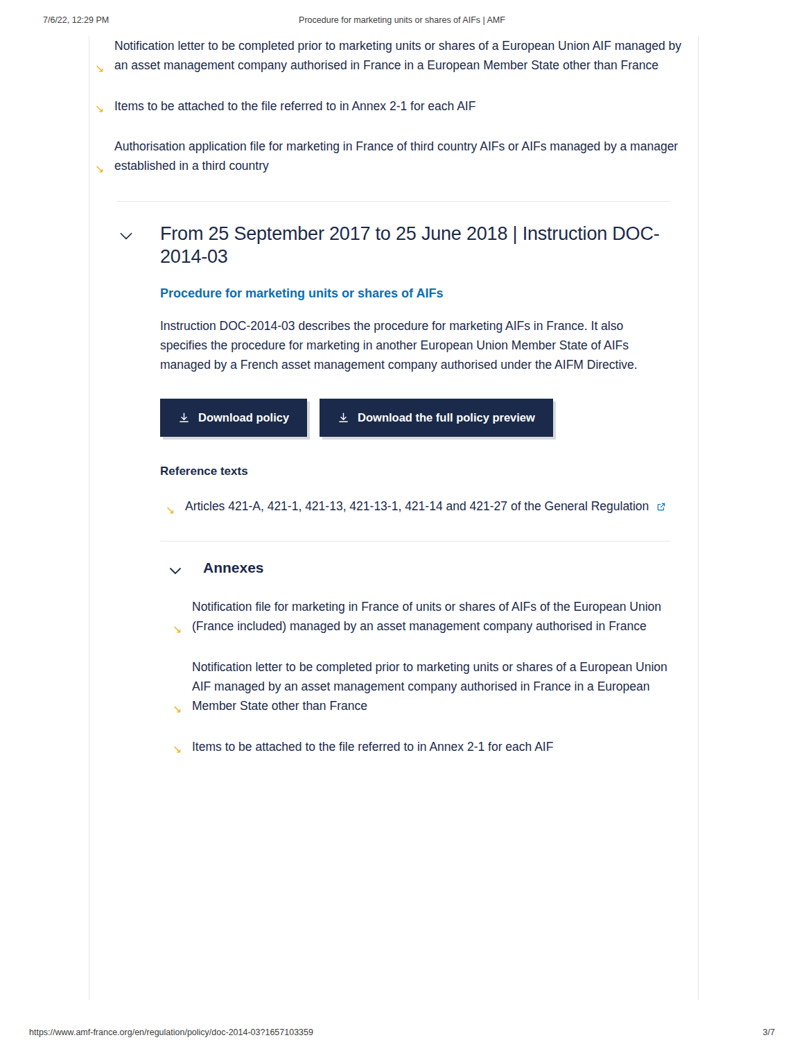7/6/22, 12:29 PM Procedure for marketing units or shares of AIFs | AMF
↘ Notification letter to be completed prior to marketing units or shares of a European Union AIF managed by an asset management company authorised in France in a European Member State other than France
↘ Items to be attached to the file referred to in Annex 2-1 for each AIF
↘ Authorisation application file for marketing in France of third country AIFs or AIFs managed by a manager established in a third country
From 25 September 2017 to 25 June 2018 | Instruction DOC-2014-03
Procedure for marketing units or shares of AIFs
Instruction DOC-2014-03 describes the procedure for marketing AIFs in France. It also specifies the procedure for marketing in another European Union Member State of AIFs managed by a French asset management company authorised under the AIFM Directive.
Download policy Download the full policy preview
Reference texts
↘ Articles 421-A, 421-1, 421-13, 421-13-1, 421-14 and 421-27 of the General Regulation
Annexes
↘ Notification file for marketing in France of units or shares of AIFs of the European Union (France included) managed by an asset management company authorised in France
↘ Notification letter to be completed prior to marketing units or shares of a European Union AIF managed by an asset management company authorised in France in a European Member State other than France
↘ Items to be attached to the file referred to in Annex 2-1 for each AIF
https://www.amf-france.org/en/regulation/policy/doc-2014-03?1657103359 3/7